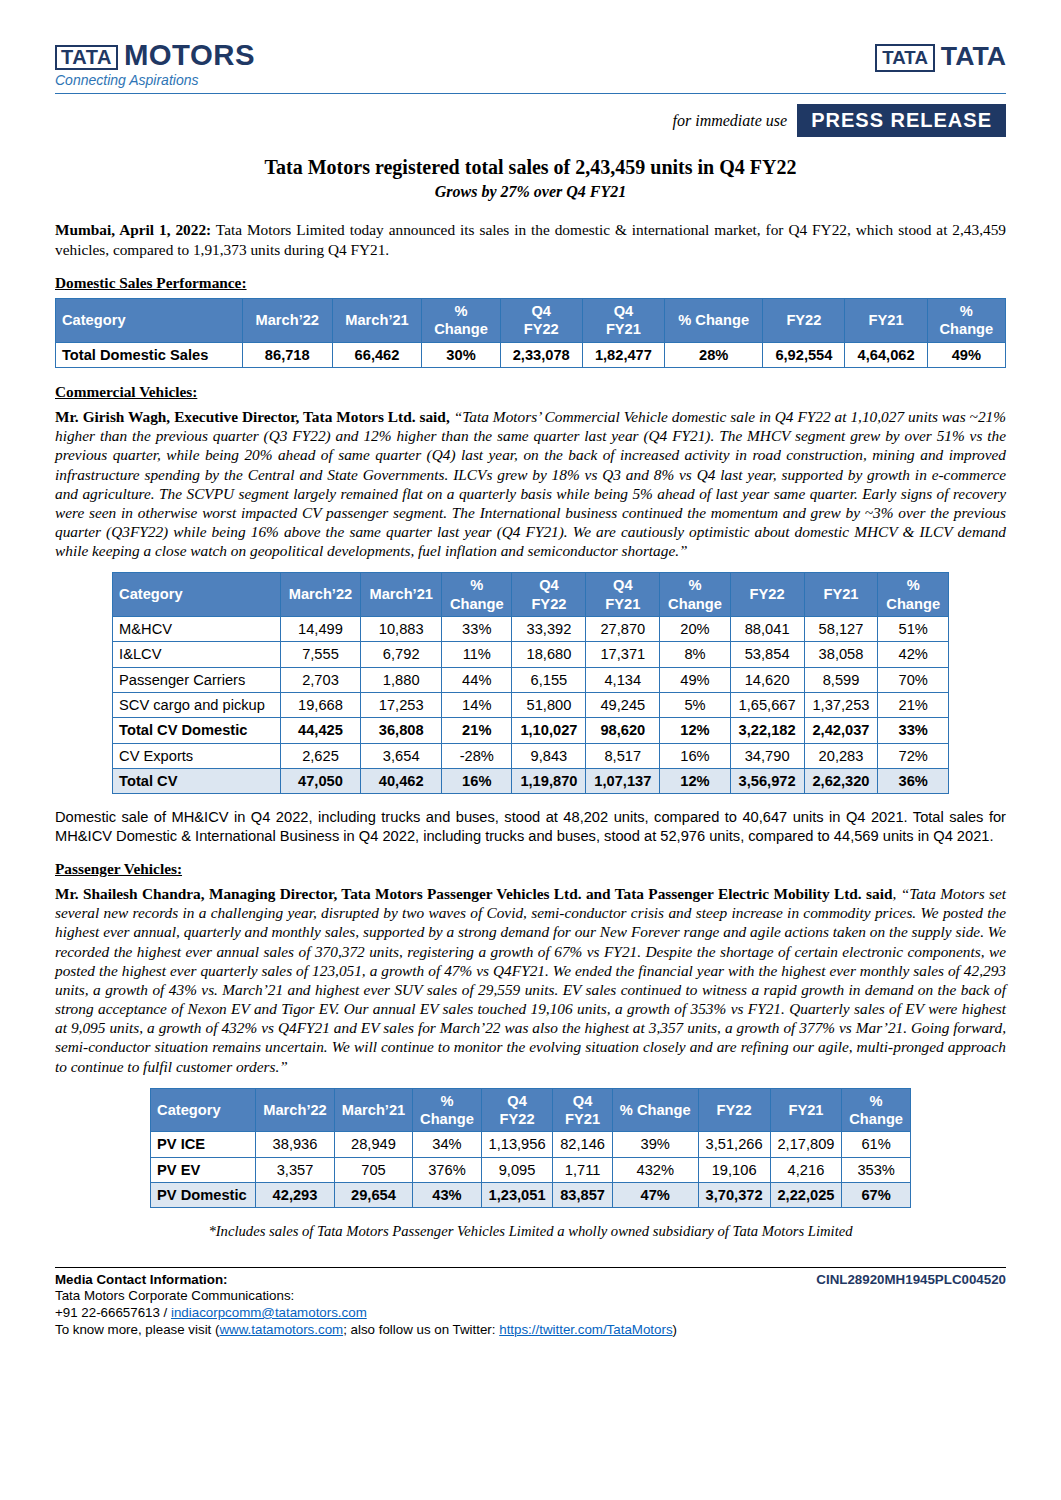TATAMOTORS
Connecting Aspirations
TATATATA
for immediate use
PRESS RELEASE
Tata Motors registered total sales of 2,43,459 units in Q4 FY22
Grows by 27% over Q4 FY21
Mumbai, April 1, 2022: Tata Motors Limited today announced its sales in the domestic & international market, for Q4 FY22, which stood at 2,43,459 vehicles, compared to 1,91,373 units during Q4 FY21.
Domestic Sales Performance:
| Category | March’22 | March’21 | % Change | Q4 FY22 | Q4 FY21 | % Change | FY22 | FY21 | % Change |
| --- | --- | --- | --- | --- | --- | --- | --- | --- | --- |
| Total Domestic Sales | 86,718 | 66,462 | 30% | 2,33,078 | 1,82,477 | 28% | 6,92,554 | 4,64,062 | 49% |
Commercial Vehicles:
Mr. Girish Wagh, Executive Director, Tata Motors Ltd. said, “Tata Motors’ Commercial Vehicle domestic sale in Q4 FY22 at 1,10,027 units was ~21% higher than the previous quarter (Q3 FY22) and 12% higher than the same quarter last year (Q4 FY21). The MHCV segment grew by over 51% vs the previous quarter, while being 20% ahead of same quarter (Q4) last year, on the back of increased activity in road construction, mining and improved infrastructure spending by the Central and State Governments. ILCVs grew by 18% vs Q3 and 8% vs Q4 last year, supported by growth in e-commerce and agriculture. The SCVPU segment largely remained flat on a quarterly basis while being 5% ahead of last year same quarter. Early signs of recovery were seen in otherwise worst impacted CV passenger segment. The International business continued the momentum and grew by ~3% over the previous quarter (Q3FY22) while being 16% above the same quarter last year (Q4 FY21). We are cautiously optimistic about domestic MHCV & ILCV demand while keeping a close watch on geopolitical developments, fuel inflation and semiconductor shortage.”
| Category | March’22 | March’21 | % Change | Q4 FY22 | Q4 FY21 | % Change | FY22 | FY21 | % Change |
| --- | --- | --- | --- | --- | --- | --- | --- | --- | --- |
| M&HCV | 14,499 | 10,883 | 33% | 33,392 | 27,870 | 20% | 88,041 | 58,127 | 51% |
| I&LCV | 7,555 | 6,792 | 11% | 18,680 | 17,371 | 8% | 53,854 | 38,058 | 42% |
| Passenger Carriers | 2,703 | 1,880 | 44% | 6,155 | 4,134 | 49% | 14,620 | 8,599 | 70% |
| SCV cargo and pickup | 19,668 | 17,253 | 14% | 51,800 | 49,245 | 5% | 1,65,667 | 1,37,253 | 21% |
| Total CV Domestic | 44,425 | 36,808 | 21% | 1,10,027 | 98,620 | 12% | 3,22,182 | 2,42,037 | 33% |
| CV Exports | 2,625 | 3,654 | -28% | 9,843 | 8,517 | 16% | 34,790 | 20,283 | 72% |
| Total CV | 47,050 | 40,462 | 16% | 1,19,870 | 1,07,137 | 12% | 3,56,972 | 2,62,320 | 36% |
Domestic sale of MH&ICV in Q4 2022, including trucks and buses, stood at 48,202 units, compared to 40,647 units in Q4 2021. Total sales for MH&ICV Domestic & International Business in Q4 2022, including trucks and buses, stood at 52,976 units, compared to 44,569 units in Q4 2021.
Passenger Vehicles:
Mr. Shailesh Chandra, Managing Director, Tata Motors Passenger Vehicles Ltd. and Tata Passenger Electric Mobility Ltd. said, “Tata Motors set several new records in a challenging year, disrupted by two waves of Covid, semi-conductor crisis and steep increase in commodity prices. We posted the highest ever annual, quarterly and monthly sales, supported by a strong demand for our New Forever range and agile actions taken on the supply side. We recorded the highest ever annual sales of 370,372 units, registering a growth of 67% vs FY21. Despite the shortage of certain electronic components, we posted the highest ever quarterly sales of 123,051, a growth of 47% vs Q4FY21. We ended the financial year with the highest ever monthly sales of 42,293 units, a growth of 43% vs. March’21 and highest ever SUV sales of 29,559 units. EV sales continued to witness a rapid growth in demand on the back of strong acceptance of Nexon EV and Tigor EV. Our annual EV sales touched 19,106 units, a growth of 353% vs FY21. Quarterly sales of EV were highest at 9,095 units, a growth of 432% vs Q4FY21 and EV sales for March’22 was also the highest at 3,357 units, a growth of 377% vs Mar’21. Going forward, semi-conductor situation remains uncertain. We will continue to monitor the evolving situation closely and are refining our agile, multi-pronged approach to continue to fulfil customer orders.”
| Category | March’22 | March’21 | % Change | Q4 FY22 | Q4 FY21 | % Change | FY22 | FY21 | % Change |
| --- | --- | --- | --- | --- | --- | --- | --- | --- | --- |
| PV ICE | 38,936 | 28,949 | 34% | 1,13,956 | 82,146 | 39% | 3,51,266 | 2,17,809 | 61% |
| PV EV | 3,357 | 705 | 376% | 9,095 | 1,711 | 432% | 19,106 | 4,216 | 353% |
| PV Domestic | 42,293 | 29,654 | 43% | 1,23,051 | 83,857 | 47% | 3,70,372 | 2,22,025 | 67% |
*Includes sales of Tata Motors Passenger Vehicles Limited a wholly owned subsidiary of Tata Motors Limited
CINL28920MH1945PLC004520
Media Contact Information:
Tata Motors Corporate Communications:
+91 22-66657613 / indiacorpcomm@tatamotors.com
To know more, please visit (www.tatamotors.com; also follow us on Twitter: https://twitter.com/TataMotors)